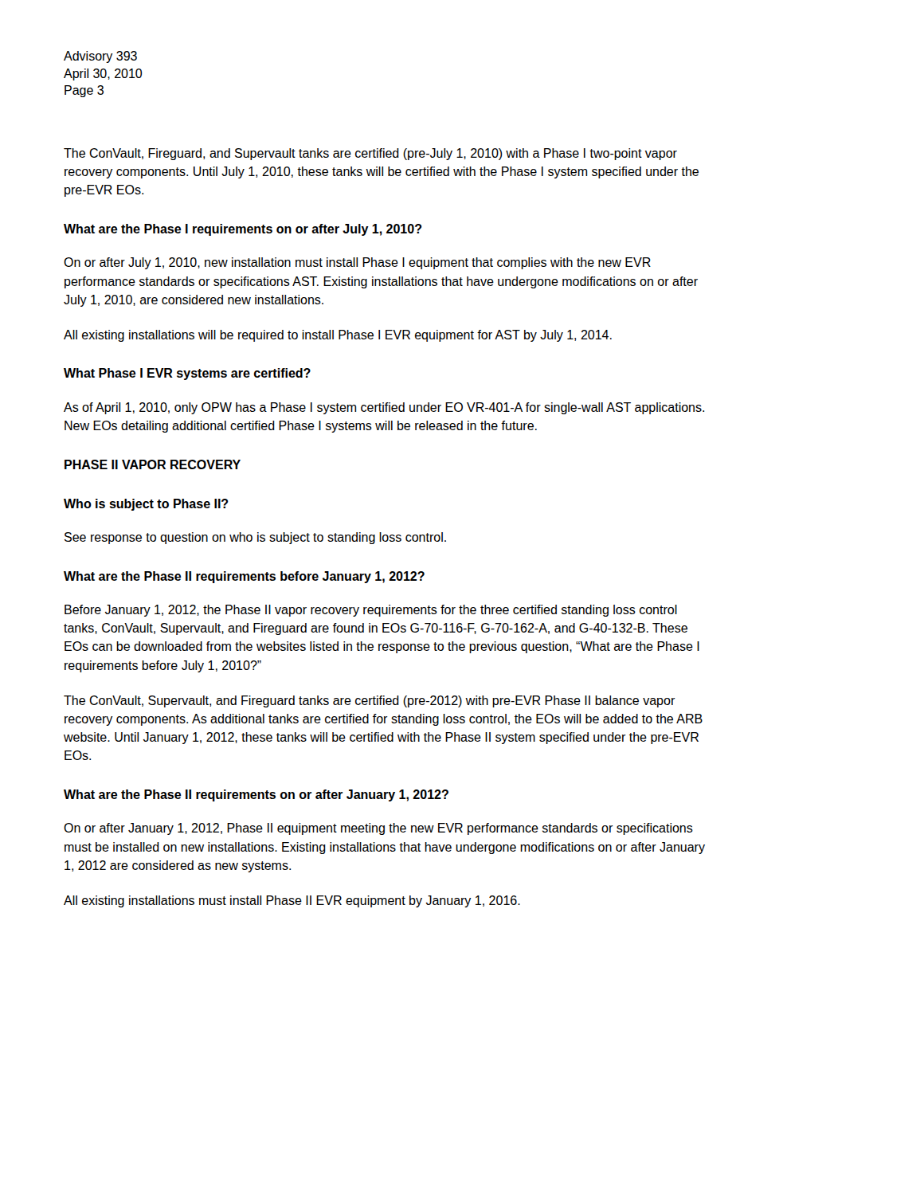Advisory 393
April 30, 2010
Page 3
The ConVault, Fireguard, and Supervault tanks are certified (pre-July 1, 2010) with a Phase I two-point vapor recovery components. Until July 1, 2010, these tanks will be certified with the Phase I system specified under the pre-EVR EOs.
What are the Phase I requirements on or after July 1, 2010?
On or after July 1, 2010, new installation must install Phase I equipment that complies with the new EVR performance standards or specifications AST. Existing installations that have undergone modifications on or after July 1, 2010, are considered new installations.
All existing installations will be required to install Phase I EVR equipment for AST by July 1, 2014.
What Phase I EVR systems are certified?
As of April 1, 2010, only OPW has a Phase I system certified under EO VR-401-A for single-wall AST applications. New EOs detailing additional certified Phase I systems will be released in the future.
PHASE II VAPOR RECOVERY
Who is subject to Phase II?
See response to question on who is subject to standing loss control.
What are the Phase II requirements before January 1, 2012?
Before January 1, 2012, the Phase II vapor recovery requirements for the three certified standing loss control tanks, ConVault, Supervault, and Fireguard are found in EOs G-70-116-F, G-70-162-A, and G-40-132-B. These EOs can be downloaded from the websites listed in the response to the previous question, “What are the Phase I requirements before July 1, 2010?”
The ConVault, Supervault, and Fireguard tanks are certified (pre-2012) with pre-EVR Phase II balance vapor recovery components. As additional tanks are certified for standing loss control, the EOs will be added to the ARB website. Until January 1, 2012, these tanks will be certified with the Phase II system specified under the pre-EVR EOs.
What are the Phase II requirements on or after January 1, 2012?
On or after January 1, 2012, Phase II equipment meeting the new EVR performance standards or specifications must be installed on new installations. Existing installations that have undergone modifications on or after January 1, 2012 are considered as new systems.
All existing installations must install Phase II EVR equipment by January 1, 2016.